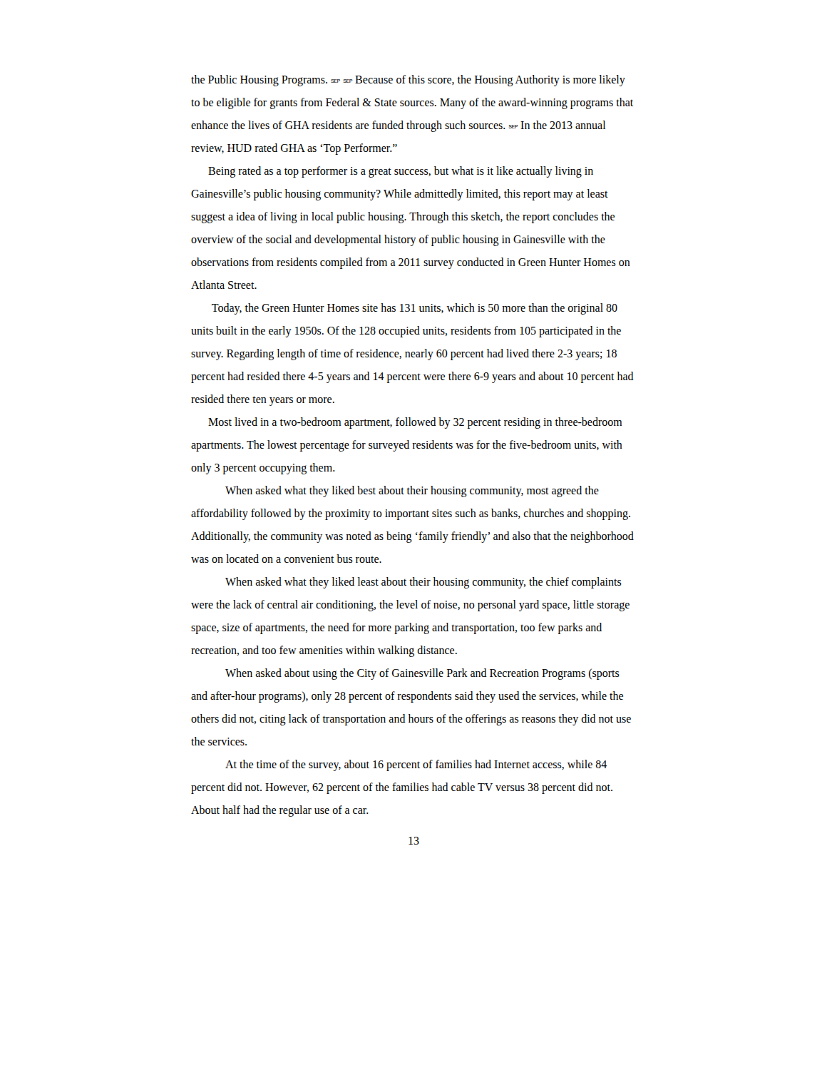the Public Housing Programs. SEP SEP Because of this score, the Housing Authority is more likely to be eligible for grants from Federal & State sources. Many of the award-winning programs that enhance the lives of GHA residents are funded through such sources. SEP In the 2013 annual review, HUD rated GHA as ‘Top Performer.”
Being rated as a top performer is a great success, but what is it like actually living in Gainesville’s public housing community? While admittedly limited, this report may at least suggest a idea of living in local public housing. Through this sketch, the report concludes the overview of the social and developmental history of public housing in Gainesville with the observations from residents compiled from a 2011 survey conducted in Green Hunter Homes on Atlanta Street.
Today, the Green Hunter Homes site has 131 units, which is 50 more than the original 80 units built in the early 1950s. Of the 128 occupied units, residents from 105 participated in the survey. Regarding length of time of residence, nearly 60 percent had lived there 2-3 years; 18 percent had resided there 4-5 years and 14 percent were there 6-9 years and about 10 percent had resided there ten years or more.
Most lived in a two-bedroom apartment, followed by 32 percent residing in three-bedroom apartments. The lowest percentage for surveyed residents was for the five-bedroom units, with only 3 percent occupying them.
When asked what they liked best about their housing community, most agreed the affordability followed by the proximity to important sites such as banks, churches and shopping. Additionally, the community was noted as being ‘family friendly’ and also that the neighborhood was on located on a convenient bus route.
When asked what they liked least about their housing community, the chief complaints were the lack of central air conditioning, the level of noise, no personal yard space, little storage space, size of apartments, the need for more parking and transportation, too few parks and recreation, and too few amenities within walking distance.
When asked about using the City of Gainesville Park and Recreation Programs (sports and after-hour programs), only 28 percent of respondents said they used the services, while the others did not, citing lack of transportation and hours of the offerings as reasons they did not use the services.
At the time of the survey, about 16 percent of families had Internet access, while 84 percent did not. However, 62 percent of the families had cable TV versus 38 percent did not. About half had the regular use of a car.
13